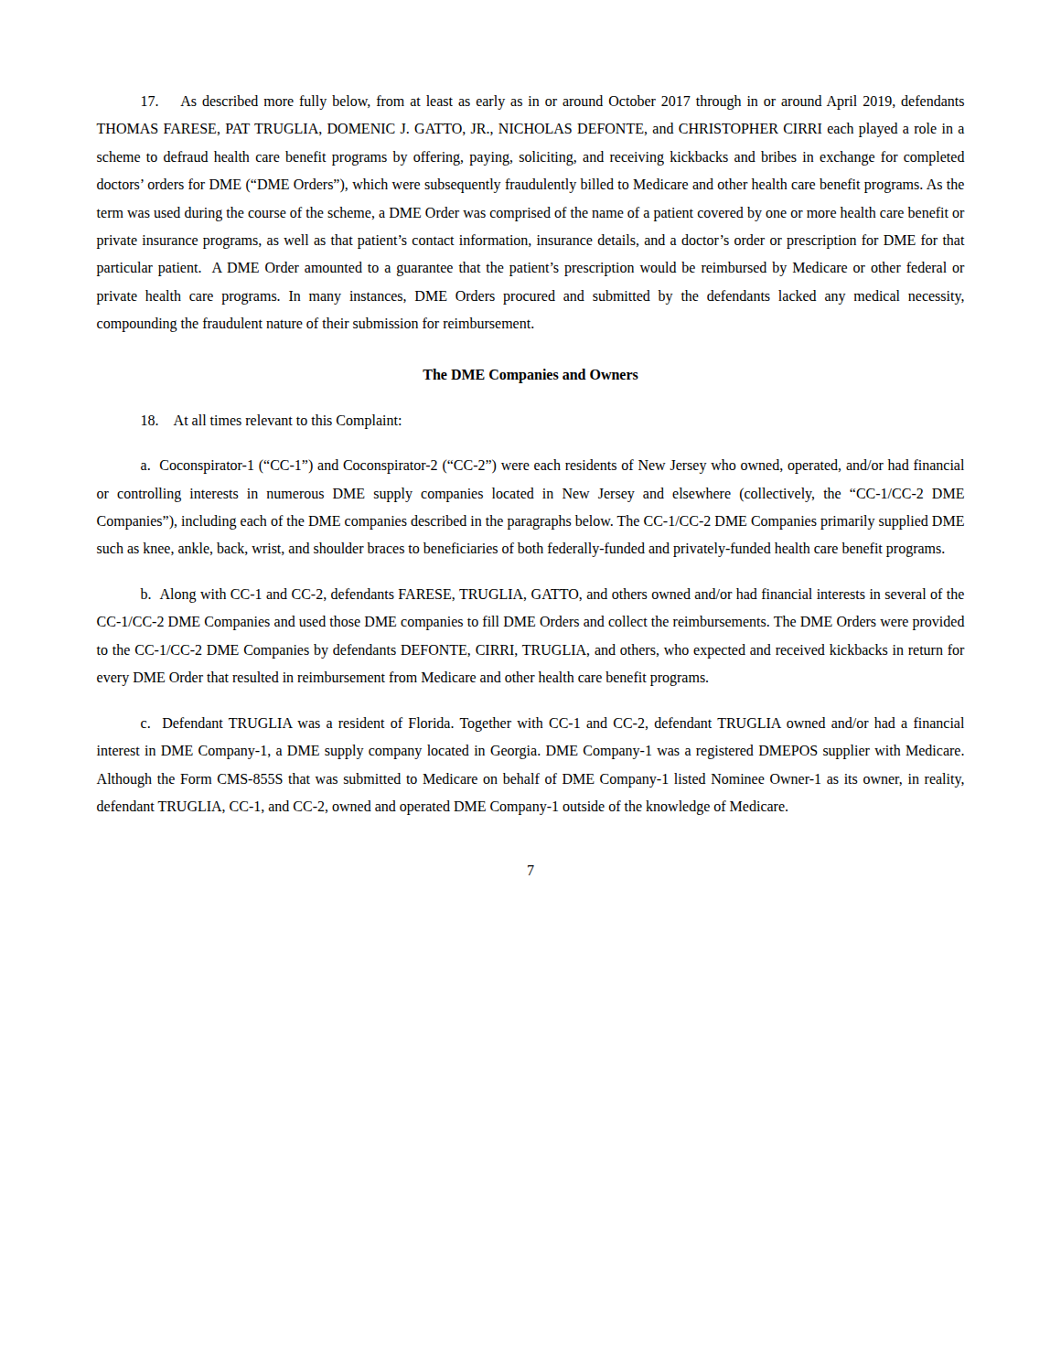17. As described more fully below, from at least as early as in or around October 2017 through in or around April 2019, defendants THOMAS FARESE, PAT TRUGLIA, DOMENIC J. GATTO, JR., NICHOLAS DEFONTE, and CHRISTOPHER CIRRI each played a role in a scheme to defraud health care benefit programs by offering, paying, soliciting, and receiving kickbacks and bribes in exchange for completed doctors’ orders for DME (“DME Orders”), which were subsequently fraudulently billed to Medicare and other health care benefit programs. As the term was used during the course of the scheme, a DME Order was comprised of the name of a patient covered by one or more health care benefit or private insurance programs, as well as that patient’s contact information, insurance details, and a doctor’s order or prescription for DME for that particular patient. A DME Order amounted to a guarantee that the patient’s prescription would be reimbursed by Medicare or other federal or private health care programs. In many instances, DME Orders procured and submitted by the defendants lacked any medical necessity, compounding the fraudulent nature of their submission for reimbursement.
The DME Companies and Owners
18. At all times relevant to this Complaint:
a. Coconspirator-1 (“CC-1”) and Coconspirator-2 (“CC-2”) were each residents of New Jersey who owned, operated, and/or had financial or controlling interests in numerous DME supply companies located in New Jersey and elsewhere (collectively, the “CC-1/CC-2 DME Companies”), including each of the DME companies described in the paragraphs below. The CC-1/CC-2 DME Companies primarily supplied DME such as knee, ankle, back, wrist, and shoulder braces to beneficiaries of both federally-funded and privately-funded health care benefit programs.
b. Along with CC-1 and CC-2, defendants FARESE, TRUGLIA, GATTO, and others owned and/or had financial interests in several of the CC-1/CC-2 DME Companies and used those DME companies to fill DME Orders and collect the reimbursements. The DME Orders were provided to the CC-1/CC-2 DME Companies by defendants DEFONTE, CIRRI, TRUGLIA, and others, who expected and received kickbacks in return for every DME Order that resulted in reimbursement from Medicare and other health care benefit programs.
c. Defendant TRUGLIA was a resident of Florida. Together with CC-1 and CC-2, defendant TRUGLIA owned and/or had a financial interest in DME Company-1, a DME supply company located in Georgia. DME Company-1 was a registered DMEPOS supplier with Medicare. Although the Form CMS-855S that was submitted to Medicare on behalf of DME Company-1 listed Nominee Owner-1 as its owner, in reality, defendant TRUGLIA, CC-1, and CC-2, owned and operated DME Company-1 outside of the knowledge of Medicare.
7